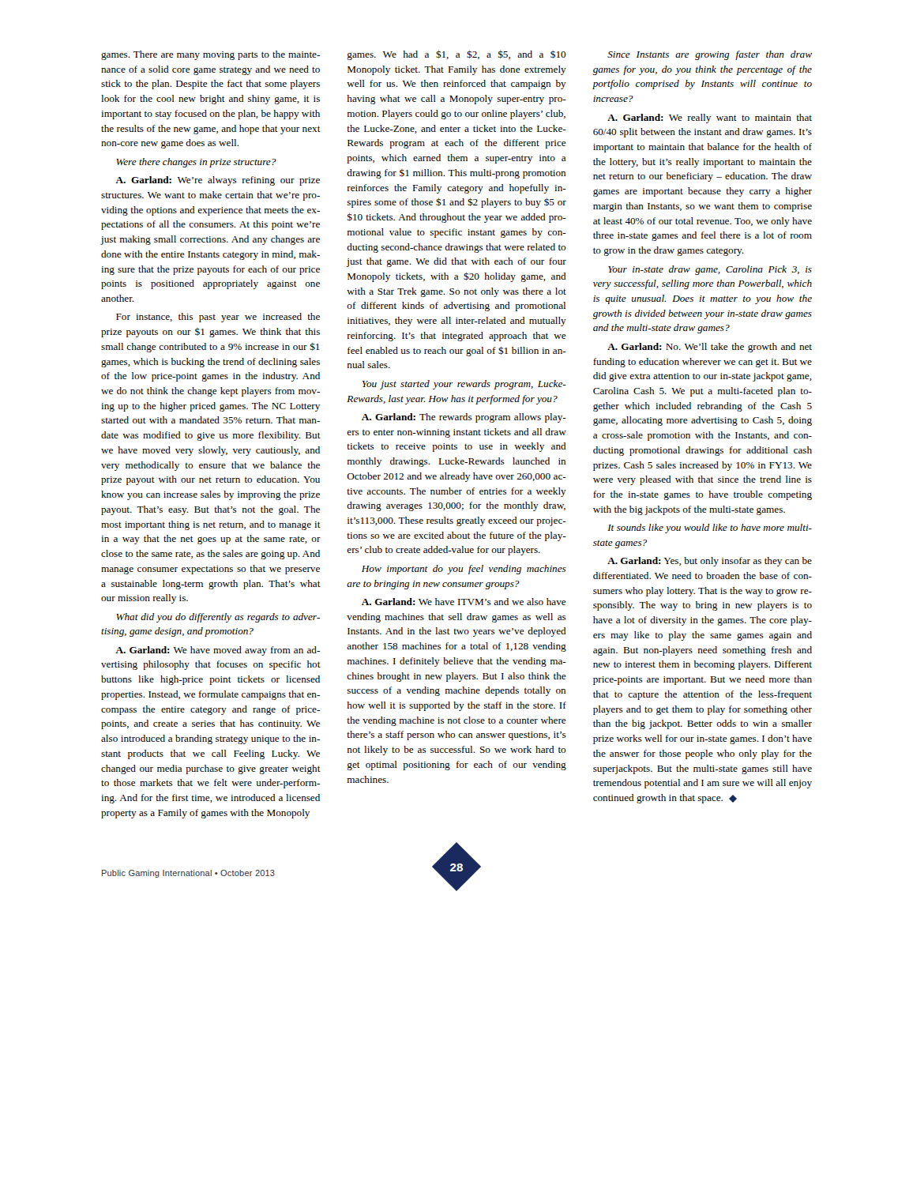games. There are many moving parts to the maintenance of a solid core game strategy and we need to stick to the plan. Despite the fact that some players look for the cool new bright and shiny game, it is important to stay focused on the plan, be happy with the results of the new game, and hope that your next non-core new game does as well.
Were there changes in prize structure?
A. Garland: We’re always refining our prize structures. We want to make certain that we’re providing the options and experience that meets the expectations of all the consumers. At this point we’re just making small corrections. And any changes are done with the entire Instants category in mind, making sure that the prize payouts for each of our price points is positioned appropriately against one another.
For instance, this past year we increased the prize payouts on our $1 games. We think that this small change contributed to a 9% increase in our $1 games, which is bucking the trend of declining sales of the low price-point games in the industry. And we do not think the change kept players from moving up to the higher priced games. The NC Lottery started out with a mandated 35% return. That mandate was modified to give us more flexibility. But we have moved very slowly, very cautiously, and very methodically to ensure that we balance the prize payout with our net return to education. You know you can increase sales by improving the prize payout. That’s easy. But that’s not the goal. The most important thing is net return, and to manage it in a way that the net goes up at the same rate, or close to the same rate, as the sales are going up. And manage consumer expectations so that we preserve a sustainable long-term growth plan. That’s what our mission really is.
What did you do differently as regards to advertising, game design, and promotion?
A. Garland: We have moved away from an advertising philosophy that focuses on specific hot buttons like high-price point tickets or licensed properties. Instead, we formulate campaigns that encompass the entire category and range of price-points, and create a series that has continuity. We also introduced a branding strategy unique to the instant products that we call Feeling Lucky. We changed our media purchase to give greater weight to those markets that we felt were under-performing. And for the first time, we introduced a licensed property as a Family of games with the Monopoly
games. We had a $1, a $2, a $5, and a $10 Monopoly ticket. That Family has done extremely well for us. We then reinforced that campaign by having what we call a Monopoly super-entry promotion. Players could go to our online players’ club, the Lucke-Zone, and enter a ticket into the Lucke-Rewards program at each of the different price points, which earned them a super-entry into a drawing for $1 million. This multi-prong promotion reinforces the Family category and hopefully inspires some of those $1 and $2 players to buy $5 or $10 tickets. And throughout the year we added promotional value to specific instant games by conducting second-chance drawings that were related to just that game. We did that with each of our four Monopoly tickets, with a $20 holiday game, and with a Star Trek game. So not only was there a lot of different kinds of advertising and promotional initiatives, they were all inter-related and mutually reinforcing. It’s that integrated approach that we feel enabled us to reach our goal of $1 billion in annual sales.
You just started your rewards program, Lucke-Rewards, last year. How has it performed for you?
A. Garland: The rewards program allows players to enter non-winning instant tickets and all draw tickets to receive points to use in weekly and monthly drawings. Lucke-Rewards launched in October 2012 and we already have over 260,000 active accounts. The number of entries for a weekly drawing averages 130,000; for the monthly draw, it’s113,000. These results greatly exceed our projections so we are excited about the future of the players’ club to create added-value for our players.
How important do you feel vending machines are to bringing in new consumer groups?
A. Garland: We have ITVM’s and we also have vending machines that sell draw games as well as Instants. And in the last two years we’ve deployed another 158 machines for a total of 1,128 vending machines. I definitely believe that the vending machines brought in new players. But I also think the success of a vending machine depends totally on how well it is supported by the staff in the store. If the vending machine is not close to a counter where there’s a staff person who can answer questions, it’s not likely to be as successful. So we work hard to get optimal positioning for each of our vending machines.
Since Instants are growing faster than draw games for you, do you think the percentage of the portfolio comprised by Instants will continue to increase?
A. Garland: We really want to maintain that 60/40 split between the instant and draw games. It’s important to maintain that balance for the health of the lottery, but it’s really important to maintain the net return to our beneficiary – education. The draw games are important because they carry a higher margin than Instants, so we want them to comprise at least 40% of our total revenue. Too, we only have three in-state games and feel there is a lot of room to grow in the draw games category.
Your in-state draw game, Carolina Pick 3, is very successful, selling more than Powerball, which is quite unusual. Does it matter to you how the growth is divided between your in-state draw games and the multi-state draw games?
A. Garland: No. We’ll take the growth and net funding to education wherever we can get it. But we did give extra attention to our in-state jackpot game, Carolina Cash 5. We put a multi-faceted plan together which included rebranding of the Cash 5 game, allocating more advertising to Cash 5, doing a cross-sale promotion with the Instants, and conducting promotional drawings for additional cash prizes. Cash 5 sales increased by 10% in FY13. We were very pleased with that since the trend line is for the in-state games to have trouble competing with the big jackpots of the multi-state games.
It sounds like you would like to have more multi-state games?
A. Garland: Yes, but only insofar as they can be differentiated. We need to broaden the base of consumers who play lottery. That is the way to grow responsibly. The way to bring in new players is to have a lot of diversity in the games. The core players may like to play the same games again and again. But non-players need something fresh and new to interest them in becoming players. Different price-points are important. But we need more than that to capture the attention of the less-frequent players and to get them to play for something other than the big jackpot. Better odds to win a smaller prize works well for our in-state games. I don’t have the answer for those people who only play for the superjackpots. But the multi-state games still have tremendous potential and I am sure we will all enjoy continued growth in that space.
Public Gaming International • October 2013
28